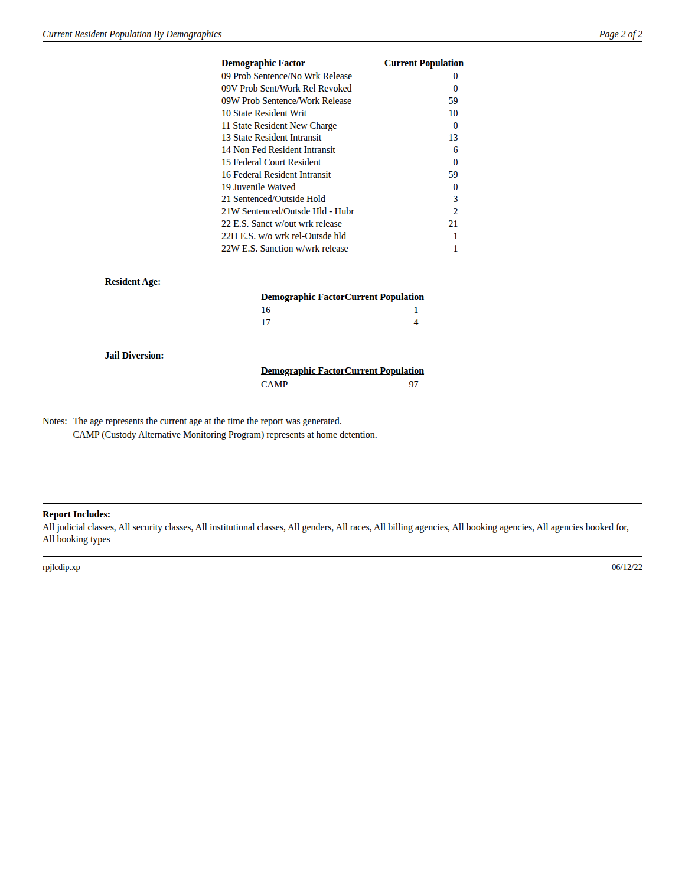Current Resident Population By Demographics Page 2 of 2
| Demographic Factor | Current Population |
| --- | --- |
| 09 Prob Sentence/No Wrk Release | 0 |
| 09V Prob Sent/Work Rel Revoked | 0 |
| 09W Prob Sentence/Work Release | 59 |
| 10 State Resident Writ | 10 |
| 11 State Resident New Charge | 0 |
| 13 State Resident Intransit | 13 |
| 14 Non Fed Resident Intransit | 6 |
| 15 Federal Court Resident | 0 |
| 16 Federal Resident Intransit | 59 |
| 19 Juvenile Waived | 0 |
| 21 Sentenced/Outside Hold | 3 |
| 21W Sentenced/Outsde Hld - Hubr | 2 |
| 22 E.S. Sanct w/out wrk release | 21 |
| 22H E.S. w/o wrk rel-Outsde hld | 1 |
| 22W E.S. Sanction w/wrk release | 1 |
Resident Age:
| Demographic Factor | Current Population |
| --- | --- |
| 16 | 1 |
| 17 | 4 |
Jail Diversion:
| Demographic Factor | Current Population |
| --- | --- |
| CAMP | 97 |
Notes:
The age represents the current age at the time the report was generated.
CAMP (Custody Alternative Monitoring Program) represents at home detention.
Report Includes:
All judicial classes, All security classes, All institutional classes, All genders, All races, All billing agencies, All booking agencies, All agencies booked for, All booking types
rpjlcdip.xp 06/12/22